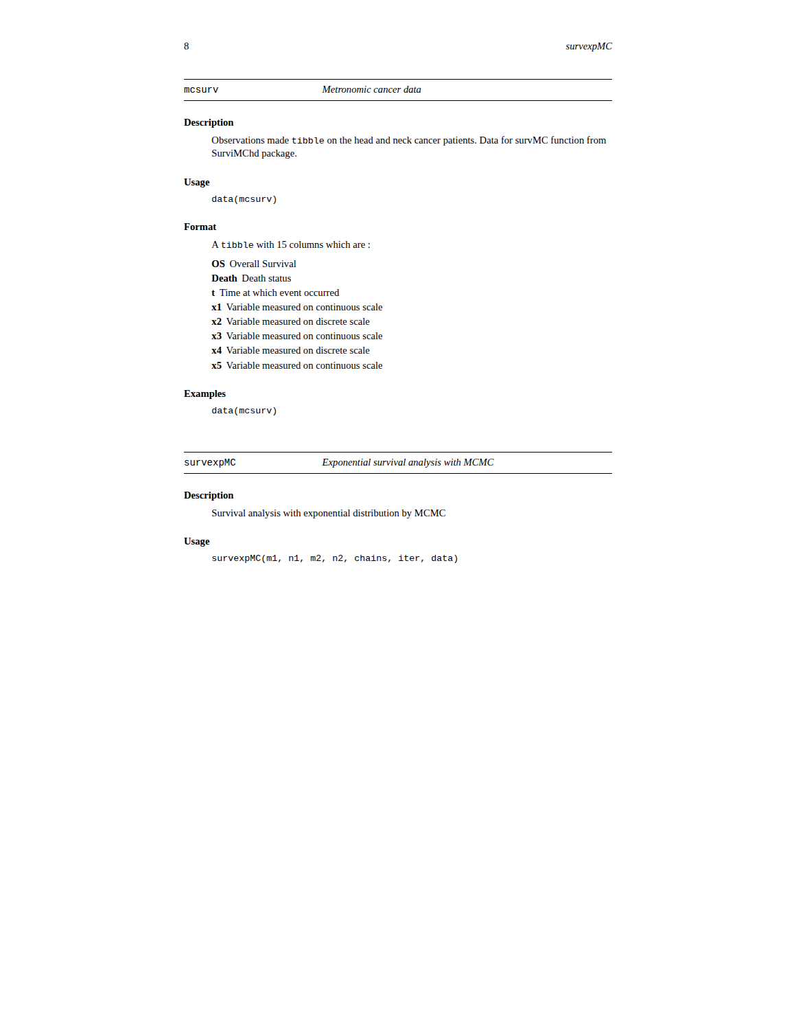8 survexpMC
mcsurv Metronomic cancer data
Description
Observations made tibble on the head and neck cancer patients. Data for survMC function from SurviMChd package.
Usage
data(mcsurv)
Format
A tibble with 15 columns which are :
OS
Overall Survival
Death
Death status
t
Time at which event occurred
x1
Variable measured on continuous scale
x2
Variable measured on discrete scale
x3
Variable measured on continuous scale
x4
Variable measured on discrete scale
x5
Variable measured on continuous scale
Examples
data(mcsurv)
survexpMC Exponential survival analysis with MCMC
Description
Survival analysis with exponential distribution by MCMC
Usage
survexpMC(m1, n1, m2, n2, chains, iter, data)